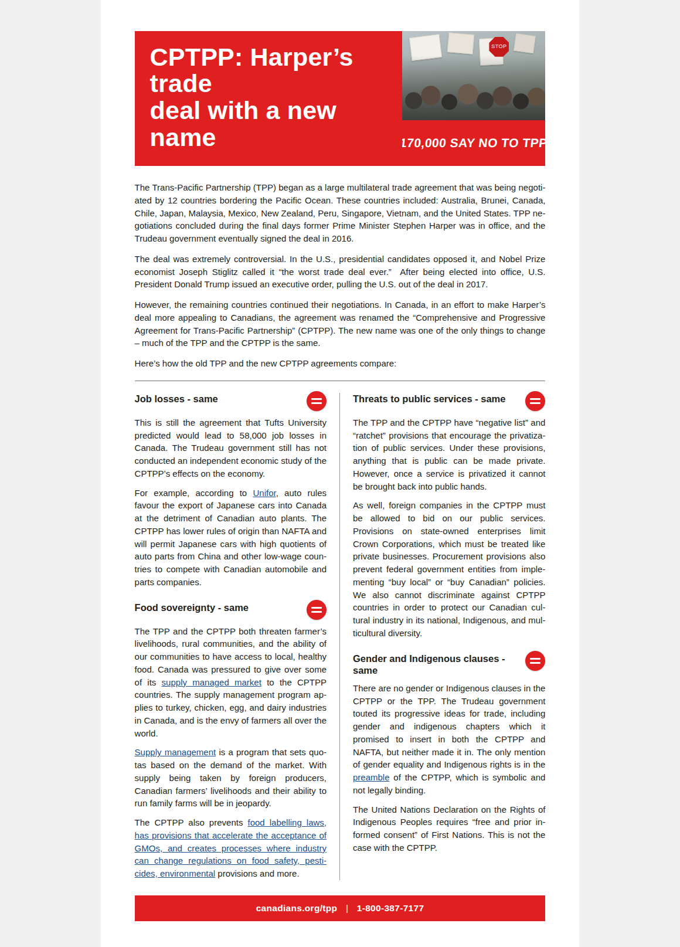CPTPP: Harper’s trade
deal with a new name
STOP
170,000 SAY NO TO TPP
The Trans-Pacific Partnership (TPP) began as a large multilateral trade agreement that was being negotiated by 12 countries bordering the Pacific Ocean. These countries included: Australia, Brunei, Canada, Chile, Japan, Malaysia, Mexico, New Zealand, Peru, Singapore, Vietnam, and the United States. TPP negotiations concluded during the final days former Prime Minister Stephen Harper was in office, and the Trudeau government eventually signed the deal in 2016.
The deal was extremely controversial. In the U.S., presidential candidates opposed it, and Nobel Prize economist Joseph Stiglitz called it “the worst trade deal ever.” After being elected into office, U.S. President Donald Trump issued an executive order, pulling the U.S. out of the deal in 2017.
However, the remaining countries continued their negotiations. In Canada, in an effort to make Harper’s deal more appealing to Canadians, the agreement was renamed the “Comprehensive and Progressive Agreement for Trans-Pacific Partnership” (CPTPP). The new name was one of the only things to change – much of the TPP and the CPTPP is the same.
Here’s how the old TPP and the new CPTPP agreements compare:
Job losses - same
This is still the agreement that Tufts University predicted would lead to 58,000 job losses in Canada. The Trudeau government still has not conducted an independent economic study of the CPTPP’s effects on the economy.
For example, according to Unifor, auto rules favour the export of Japanese cars into Canada at the detriment of Canadian auto plants. The CPTPP has lower rules of origin than NAFTA and will permit Japanese cars with high quotients of auto parts from China and other low-wage countries to compete with Canadian automobile and parts companies.
Food sovereignty - same
The TPP and the CPTPP both threaten farmer’s livelihoods, rural communities, and the ability of our communities to have access to local, healthy food. Canada was pressured to give over some of its supply managed market to the CPTPP countries. The supply management program applies to turkey, chicken, egg, and dairy industries in Canada, and is the envy of farmers all over the world.
Supply management is a program that sets quotas based on the demand of the market. With supply being taken by foreign producers, Canadian farmers’ livelihoods and their ability to run family farms will be in jeopardy.
The CPTPP also prevents food labelling laws, has provisions that accelerate the acceptance of GMOs, and creates processes where industry can change regulations on food safety, pesticides, environmental provisions and more.
Threats to public services - same
The TPP and the CPTPP have “negative list” and “ratchet” provisions that encourage the privatization of public services. Under these provisions, anything that is public can be made private. However, once a service is privatized it cannot be brought back into public hands.
As well, foreign companies in the CPTPP must be allowed to bid on our public services. Provisions on state-owned enterprises limit Crown Corporations, which must be treated like private businesses. Procurement provisions also prevent federal government entities from implementing “buy local” or “buy Canadian” policies. We also cannot discriminate against CPTPP countries in order to protect our Canadian cultural industry in its national, Indigenous, and multicultural diversity.
Gender and Indigenous clauses - same
There are no gender or Indigenous clauses in the CPTPP or the TPP. The Trudeau government touted its progressive ideas for trade, including gender and indigenous chapters which it promised to insert in both the CPTPP and NAFTA, but neither made it in. The only mention of gender equality and Indigenous rights is in the preamble of the CPTPP, which is symbolic and not legally binding.
The United Nations Declaration on the Rights of Indigenous Peoples requires “free and prior informed consent” of First Nations. This is not the case with the CPTPP.
canadians.org/tpp | 1-800-387-7177